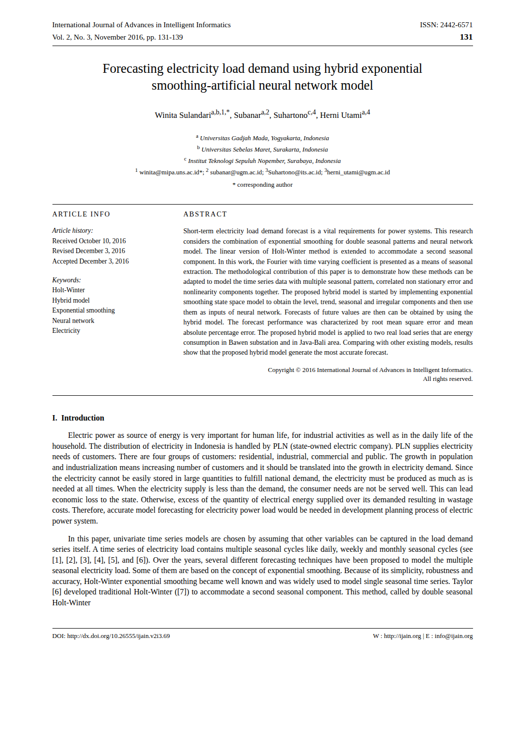International Journal of Advances in Intelligent Informatics
ISSN: 2442-6571
Vol. 2, No. 3, November 2016, pp. 131-139
131
Forecasting electricity load demand using hybrid exponential
smoothing-artificial neural network model
Winita Sulandaria,b,1,*, Subanara,2, Suhartonoc,4, Herni Utamia,4
a Universitas Gadjah Mada, Yogyakarta, Indonesia
b Universitas Sebelas Maret, Surakarta, Indonesia
c Institut Teknologi Sepuluh Nopember, Surabaya, Indonesia
1 winita@mipa.uns.ac.id*; 2 subanar@ugm.ac.id; 3Suhartono@its.ac.id; 3herni_utami@ugm.ac.id
* corresponding author
| ARTICLE INFO Article history: Received October 10, 2016 Revised December 3, 2016 Accepted December 3, 2016 Keywords: Holt-Winter Hybrid model Exponential smoothing Neural network Electricity | ABSTRACT Short-term electricity load demand forecast is a vital requirements for power systems. This research considers the combination of exponential smoothing for double seasonal patterns and neural network model. The linear version of Holt-Winter method is extended to accommodate a second seasonal component. In this work, the Fourier with time varying coefficient is presented as a means of seasonal extraction. The methodological contribution of this paper is to demonstrate how these methods can be adapted to model the time series data with multiple seasonal pattern, correlated non stationary error and nonlinearity components together. The proposed hybrid model is started by implementing exponential smoothing state space model to obtain the level, trend, seasonal and irregular components and then use them as inputs of neural network. Forecasts of future values are then can be obtained by using the hybrid model. The forecast performance was characterized by root mean square error and mean absolute percentage error. The proposed hybrid model is applied to two real load series that are energy consumption in Bawen substation and in Java-Bali area. Comparing with other existing models, results show that the proposed hybrid model generate the most accurate forecast. Copyright © 2016 International Journal of Advances in Intelligent Informatics. All rights reserved. |
I. Introduction
Electric power as source of energy is very important for human life, for industrial activities as well as in the daily life of the household. The distribution of electricity in Indonesia is handled by PLN (state-owned electric company). PLN supplies electricity needs of customers. There are four groups of customers: residential, industrial, commercial and public. The growth in population and industrialization means increasing number of customers and it should be translated into the growth in electricity demand. Since the electricity cannot be easily stored in large quantities to fulfill national demand, the electricity must be produced as much as is needed at all times. When the electricity supply is less than the demand, the consumer needs are not be served well. This can lead economic loss to the state. Otherwise, excess of the quantity of electrical energy supplied over its demanded resulting in wastage costs. Therefore, accurate model forecasting for electricity power load would be needed in development planning process of electric power system.
In this paper, univariate time series models are chosen by assuming that other variables can be captured in the load demand series itself. A time series of electricity load contains multiple seasonal cycles like daily, weekly and monthly seasonal cycles (see [1], [2], [3], [4], [5], and [6]). Over the years, several different forecasting techniques have been proposed to model the multiple seasonal electricity load. Some of them are based on the concept of exponential smoothing. Because of its simplicity, robustness and accuracy, Holt-Winter exponential smoothing became well known and was widely used to model single seasonal time series. Taylor [6] developed traditional Holt-Winter ([7]) to accommodate a second seasonal component. This method, called by double seasonal Holt-Winter
DOI: http://dx.doi.org/10.26555/ijain.v2i3.69
W : http://ijain.org | E : info@ijain.org